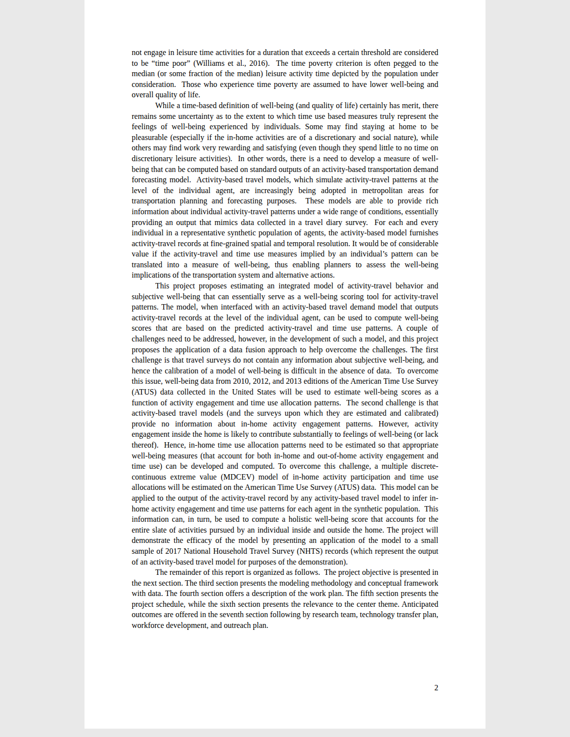not engage in leisure time activities for a duration that exceeds a certain threshold are considered to be “time poor” (Williams et al., 2016). The time poverty criterion is often pegged to the median (or some fraction of the median) leisure activity time depicted by the population under consideration. Those who experience time poverty are assumed to have lower well-being and overall quality of life.
While a time-based definition of well-being (and quality of life) certainly has merit, there remains some uncertainty as to the extent to which time use based measures truly represent the feelings of well-being experienced by individuals. Some may find staying at home to be pleasurable (especially if the in-home activities are of a discretionary and social nature), while others may find work very rewarding and satisfying (even though they spend little to no time on discretionary leisure activities). In other words, there is a need to develop a measure of well-being that can be computed based on standard outputs of an activity-based transportation demand forecasting model. Activity-based travel models, which simulate activity-travel patterns at the level of the individual agent, are increasingly being adopted in metropolitan areas for transportation planning and forecasting purposes. These models are able to provide rich information about individual activity-travel patterns under a wide range of conditions, essentially providing an output that mimics data collected in a travel diary survey. For each and every individual in a representative synthetic population of agents, the activity-based model furnishes activity-travel records at fine-grained spatial and temporal resolution. It would be of considerable value if the activity-travel and time use measures implied by an individual’s pattern can be translated into a measure of well-being, thus enabling planners to assess the well-being implications of the transportation system and alternative actions.
This project proposes estimating an integrated model of activity-travel behavior and subjective well-being that can essentially serve as a well-being scoring tool for activity-travel patterns. The model, when interfaced with an activity-based travel demand model that outputs activity-travel records at the level of the individual agent, can be used to compute well-being scores that are based on the predicted activity-travel and time use patterns. A couple of challenges need to be addressed, however, in the development of such a model, and this project proposes the application of a data fusion approach to help overcome the challenges. The first challenge is that travel surveys do not contain any information about subjective well-being, and hence the calibration of a model of well-being is difficult in the absence of data. To overcome this issue, well-being data from 2010, 2012, and 2013 editions of the American Time Use Survey (ATUS) data collected in the United States will be used to estimate well-being scores as a function of activity engagement and time use allocation patterns. The second challenge is that activity-based travel models (and the surveys upon which they are estimated and calibrated) provide no information about in-home activity engagement patterns. However, activity engagement inside the home is likely to contribute substantially to feelings of well-being (or lack thereof). Hence, in-home time use allocation patterns need to be estimated so that appropriate well-being measures (that account for both in-home and out-of-home activity engagement and time use) can be developed and computed. To overcome this challenge, a multiple discrete-continuous extreme value (MDCEV) model of in-home activity participation and time use allocations will be estimated on the American Time Use Survey (ATUS) data. This model can be applied to the output of the activity-travel record by any activity-based travel model to infer in-home activity engagement and time use patterns for each agent in the synthetic population. This information can, in turn, be used to compute a holistic well-being score that accounts for the entire slate of activities pursued by an individual inside and outside the home. The project will demonstrate the efficacy of the model by presenting an application of the model to a small sample of 2017 National Household Travel Survey (NHTS) records (which represent the output of an activity-based travel model for purposes of the demonstration).
The remainder of this report is organized as follows. The project objective is presented in the next section. The third section presents the modeling methodology and conceptual framework with data. The fourth section offers a description of the work plan. The fifth section presents the project schedule, while the sixth section presents the relevance to the center theme. Anticipated outcomes are offered in the seventh section following by research team, technology transfer plan, workforce development, and outreach plan.
2